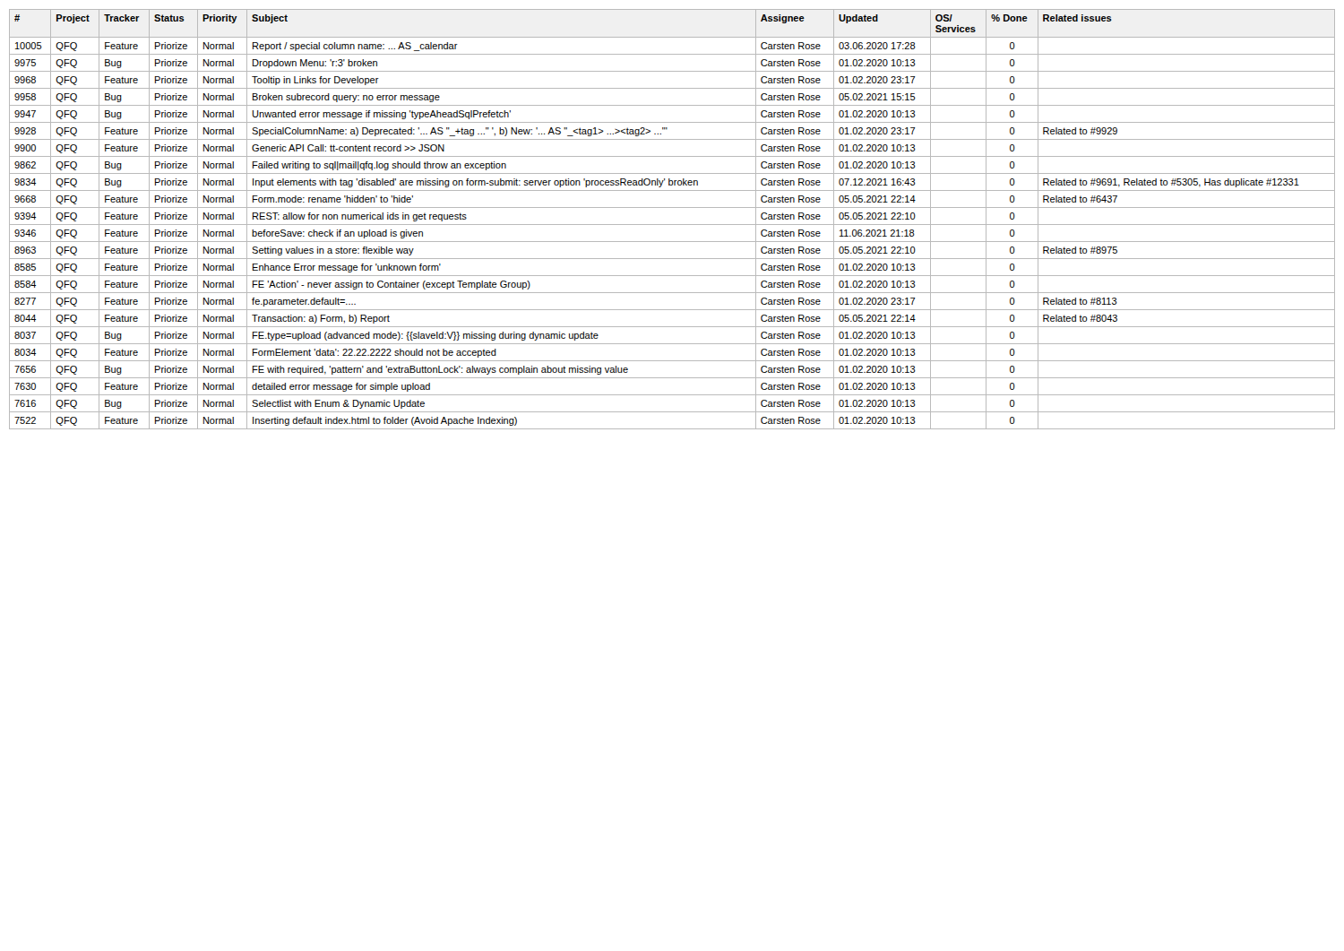| # | Project | Tracker | Status | Priority | Subject | Assignee | Updated | OS/ Services | % Done | Related issues |
| --- | --- | --- | --- | --- | --- | --- | --- | --- | --- | --- |
| 10005 | QFQ | Feature | Priorize | Normal | Report / special column name: ... AS _calendar | Carsten Rose | 03.06.2020 17:28 | | 0 | |
| 9975 | QFQ | Bug | Priorize | Normal | Dropdown Menu: 'r:3' broken | Carsten Rose | 01.02.2020 10:13 | | 0 | |
| 9968 | QFQ | Feature | Priorize | Normal | Tooltip in Links for Developer | Carsten Rose | 01.02.2020 23:17 | | 0 | |
| 9958 | QFQ | Bug | Priorize | Normal | Broken subrecord query: no error message | Carsten Rose | 05.02.2021 15:15 | | 0 | |
| 9947 | QFQ | Bug | Priorize | Normal | Unwanted error message if missing 'typeAheadSqlPrefetch' | Carsten Rose | 01.02.2020 10:13 | | 0 | |
| 9928 | QFQ | Feature | Priorize | Normal | SpecialColumnName: a) Deprecated: '... AS "_+tag ..." ', b) New: '... AS "_<tag1> ...><tag2> ..."' | Carsten Rose | 01.02.2020 23:17 | | 0 | Related to #9929 |
| 9900 | QFQ | Feature | Priorize | Normal | Generic API Call: tt-content record >> JSON | Carsten Rose | 01.02.2020 10:13 | | 0 | |
| 9862 | QFQ | Bug | Priorize | Normal | Failed writing to sql/mail/qfq.log should throw an exception | Carsten Rose | 01.02.2020 10:13 | | 0 | |
| 9834 | QFQ | Bug | Priorize | Normal | Input elements with tag 'disabled' are missing on form-submit: server option 'processReadOnly' broken | Carsten Rose | 07.12.2021 16:43 | | 0 | Related to #9691, Related to #5305, Has duplicate #12331 |
| 9668 | QFQ | Feature | Priorize | Normal | Form.mode: rename 'hidden' to 'hide' | Carsten Rose | 05.05.2021 22:14 | | 0 | Related to #6437 |
| 9394 | QFQ | Feature | Priorize | Normal | REST: allow for non numerical ids in get requests | Carsten Rose | 05.05.2021 22:10 | | 0 | |
| 9346 | QFQ | Feature | Priorize | Normal | beforeSave: check if an upload is given | Carsten Rose | 11.06.2021 21:18 | | 0 | |
| 8963 | QFQ | Feature | Priorize | Normal | Setting values in a store: flexible way | Carsten Rose | 05.05.2021 22:10 | | 0 | Related to #8975 |
| 8585 | QFQ | Feature | Priorize | Normal | Enhance Error message for 'unknown form' | Carsten Rose | 01.02.2020 10:13 | | 0 | |
| 8584 | QFQ | Feature | Priorize | Normal | FE 'Action' - never assign to Container (except Template Group) | Carsten Rose | 01.02.2020 10:13 | | 0 | |
| 8277 | QFQ | Feature | Priorize | Normal | fe.parameter.default=.... | Carsten Rose | 01.02.2020 23:17 | | 0 | Related to #8113 |
| 8044 | QFQ | Feature | Priorize | Normal | Transaction: a) Form, b) Report | Carsten Rose | 05.05.2021 22:14 | | 0 | Related to #8043 |
| 8037 | QFQ | Bug | Priorize | Normal | FE.type=upload (advanced mode): {{slaveId:V}} missing during dynamic update | Carsten Rose | 01.02.2020 10:13 | | 0 | |
| 8034 | QFQ | Feature | Priorize | Normal | FormElement 'data': 22.22.2222 should not be accepted | Carsten Rose | 01.02.2020 10:13 | | 0 | |
| 7656 | QFQ | Bug | Priorize | Normal | FE with required, 'pattern' and 'extraButtonLock': always complain about missing value | Carsten Rose | 01.02.2020 10:13 | | 0 | |
| 7630 | QFQ | Feature | Priorize | Normal | detailed error message for simple upload | Carsten Rose | 01.02.2020 10:13 | | 0 | |
| 7616 | QFQ | Bug | Priorize | Normal | Selectlist with Enum & Dynamic Update | Carsten Rose | 01.02.2020 10:13 | | 0 | |
| 7522 | QFQ | Feature | Priorize | Normal | Inserting default index.html to folder (Avoid Apache Indexing) | Carsten Rose | 01.02.2020 10:13 | | 0 | |